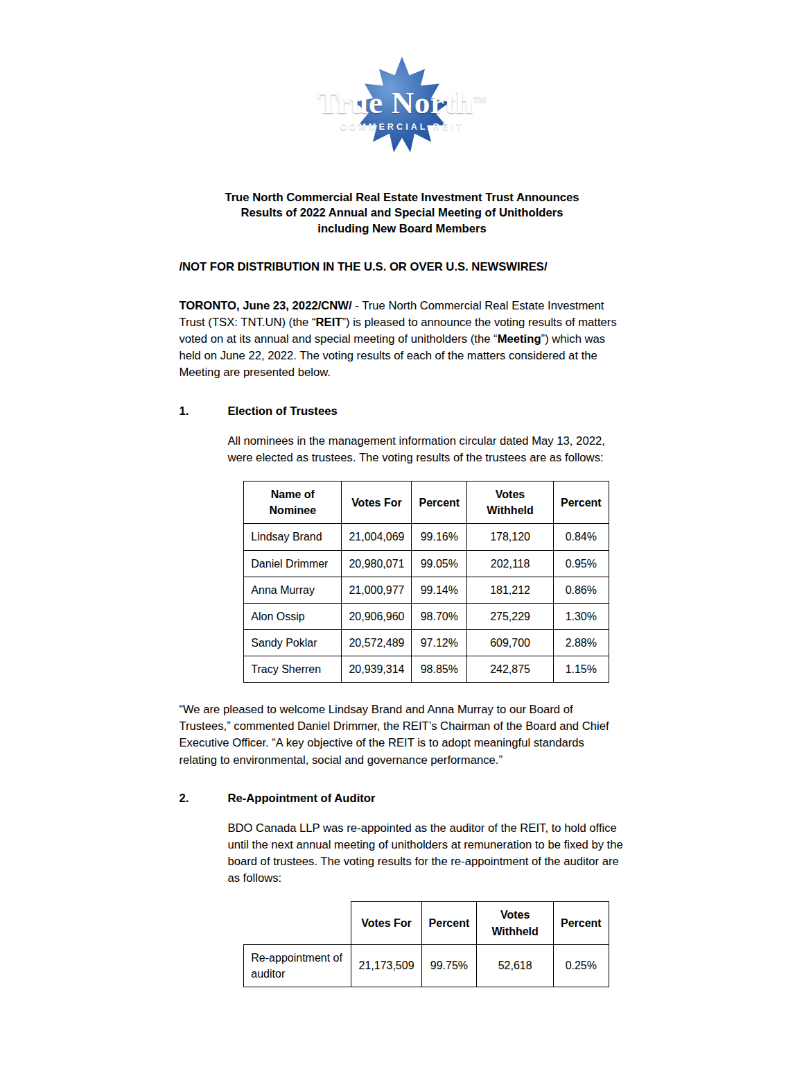True NorthTM
COMMERCIAL REIT
True North Commercial Real Estate Investment Trust Announces
Results of 2022 Annual and Special Meeting of Unitholders
including New Board Members
/NOT FOR DISTRIBUTION IN THE U.S. OR OVER U.S. NEWSWIRES/
TORONTO, June 23, 2022/CNW/ - True North Commercial Real Estate Investment Trust (TSX: TNT.UN) (the “REIT”) is pleased to announce the voting results of matters voted on at its annual and special meeting of unitholders (the “Meeting”) which was held on June 22, 2022. The voting results of each of the matters considered at the Meeting are presented below.
1. Election of Trustees
All nominees in the management information circular dated May 13, 2022, were elected as trustees. The voting results of the trustees are as follows:
| Name of Nominee | Votes For | Percent | Votes Withheld | Percent |
| --- | --- | --- | --- | --- |
| Lindsay Brand | 21,004,069 | 99.16% | 178,120 | 0.84% |
| Daniel Drimmer | 20,980,071 | 99.05% | 202,118 | 0.95% |
| Anna Murray | 21,000,977 | 99.14% | 181,212 | 0.86% |
| Alon Ossip | 20,906,960 | 98.70% | 275,229 | 1.30% |
| Sandy Poklar | 20,572,489 | 97.12% | 609,700 | 2.88% |
| Tracy Sherren | 20,939,314 | 98.85% | 242,875 | 1.15% |
“We are pleased to welcome Lindsay Brand and Anna Murray to our Board of Trustees,” commented Daniel Drimmer, the REIT’s Chairman of the Board and Chief Executive Officer. “A key objective of the REIT is to adopt meaningful standards relating to environmental, social and governance performance.”
2. Re-Appointment of Auditor
BDO Canada LLP was re-appointed as the auditor of the REIT, to hold office until the next annual meeting of unitholders at remuneration to be fixed by the board of trustees. The voting results for the re-appointment of the auditor are as follows:
| | Votes For | Percent | Votes Withheld | Percent |
| --- | --- | --- | --- | --- |
| Re-appointment of auditor | 21,173,509 | 99.75% | 52,618 | 0.25% |